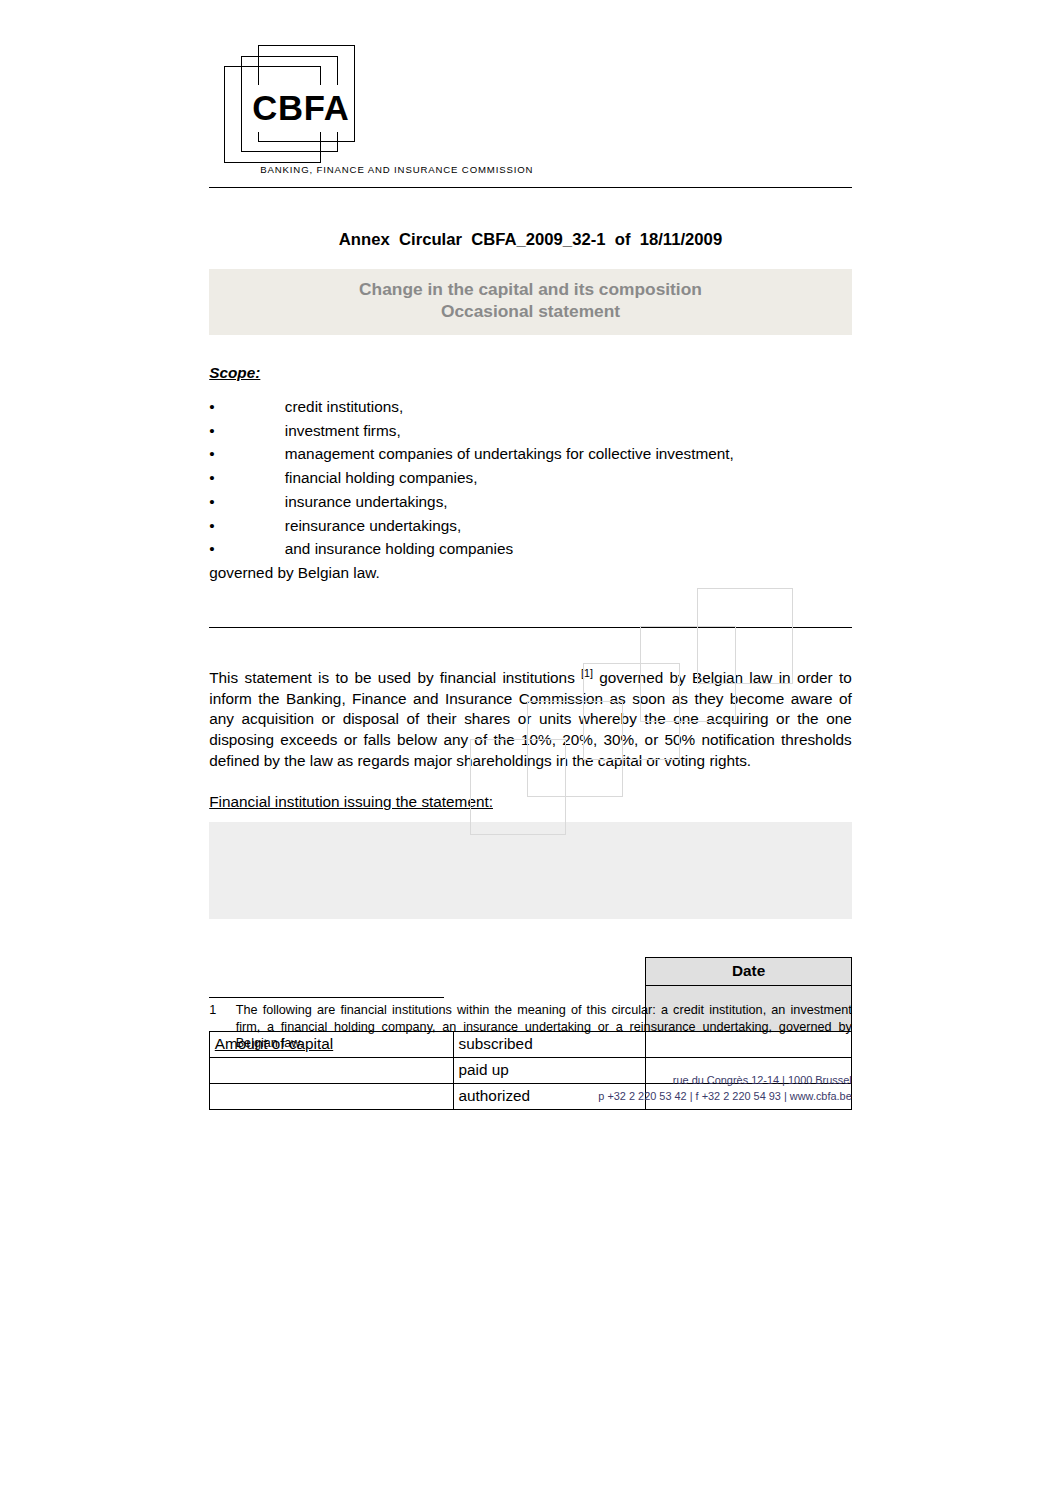CBFA
BANKING, FINANCE AND INSURANCE COMMISSION
Annex Circular CBFA_2009_32-1 of 18/11/2009
Change in the capital and its composition
Occasional statement
Scope:
credit institutions,
investment firms,
management companies of undertakings for collective investment,
financial holding companies,
insurance undertakings,
reinsurance undertakings,
and insurance holding companies
governed by Belgian law.
This statement is to be used by financial institutions [1] governed by Belgian law in order to inform the Banking, Finance and Insurance Commission as soon as they become aware of any acquisition or disposal of their shares or units whereby the one acquiring or the one disposing exceeds or falls below any of the 10%, 20%, 30%, or 50% notification thresholds defined by the law as regards major shareholdings in the capital or voting rights.
Financial institution issuing the statement:
| | | Date |
| Amount of capital | subscribed | |
| | paid up | |
| | authorized | |
1
The following are financial institutions within the meaning of this circular: a credit institution, an investment firm, a financial holding company, an insurance undertaking or a reinsurance undertaking, governed by Belgian law.
rue du Congrès 12-14 | 1000 Brussel
p +32 2 220 53 42 | f +32 2 220 54 93 | www.cbfa.be